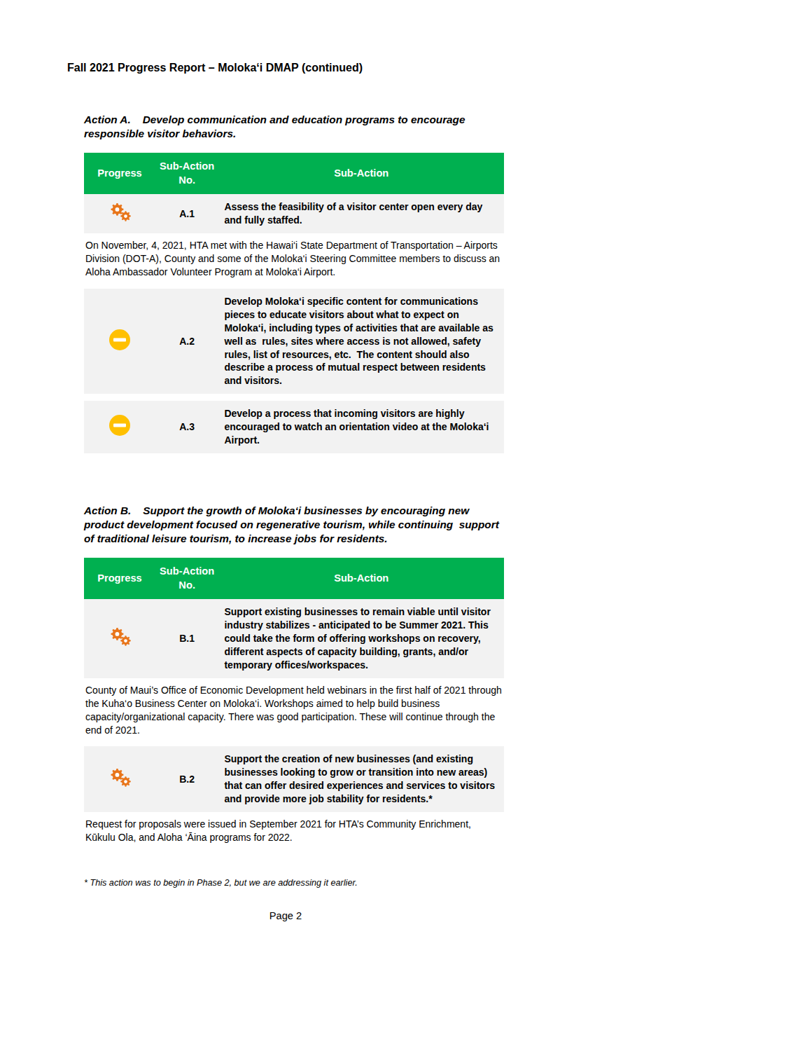Fall 2021 Progress Report – Moloka‘i DMAP (continued)
Action A. Develop communication and education programs to encourage responsible visitor behaviors.
| Progress | Sub-Action No. | Sub-Action |
| --- | --- | --- |
| | A.1 | Assess the feasibility of a visitor center open every day and fully staffed. |
| On November, 4, 2021, HTA met with the Hawai‘i State Department of Transportation – Airports Division (DOT-A), County and some of the Moloka‘i Steering Committee members to discuss an Aloha Ambassador Volunteer Program at Moloka‘i Airport. |
| | A.2 | Develop Moloka‘i specific content for communications pieces to educate visitors about what to expect on Moloka‘i, including types of activities that are available as well as rules, sites where access is not allowed, safety rules, list of resources, etc. The content should also describe a process of mutual respect between residents and visitors. |
| | A.3 | Develop a process that incoming visitors are highly encouraged to watch an orientation video at the Moloka‘i Airport. |
Action B. Support the growth of Moloka‘i businesses by encouraging new product development focused on regenerative tourism, while continuing support of traditional leisure tourism, to increase jobs for residents.
| Progress | Sub-Action No. | Sub-Action |
| --- | --- | --- |
| | B.1 | Support existing businesses to remain viable until visitor industry stabilizes - anticipated to be Summer 2021. This could take the form of offering workshops on recovery, different aspects of capacity building, grants, and/or temporary offices/workspaces. |
| County of Maui’s Office of Economic Development held webinars in the first half of 2021 through the Kuha‘o Business Center on Moloka‘i. Workshops aimed to help build business capacity/organizational capacity. There was good participation. These will continue through the end of 2021. |
| | B.2 | Support the creation of new businesses (and existing businesses looking to grow or transition into new areas) that can offer desired experiences and services to visitors and provide more job stability for residents.* |
| Request for proposals were issued in September 2021 for HTA’s Community Enrichment, Kūkulu Ola, and Aloha ‘Āina programs for 2022. |
* This action was to begin in Phase 2, but we are addressing it earlier.
Page 2